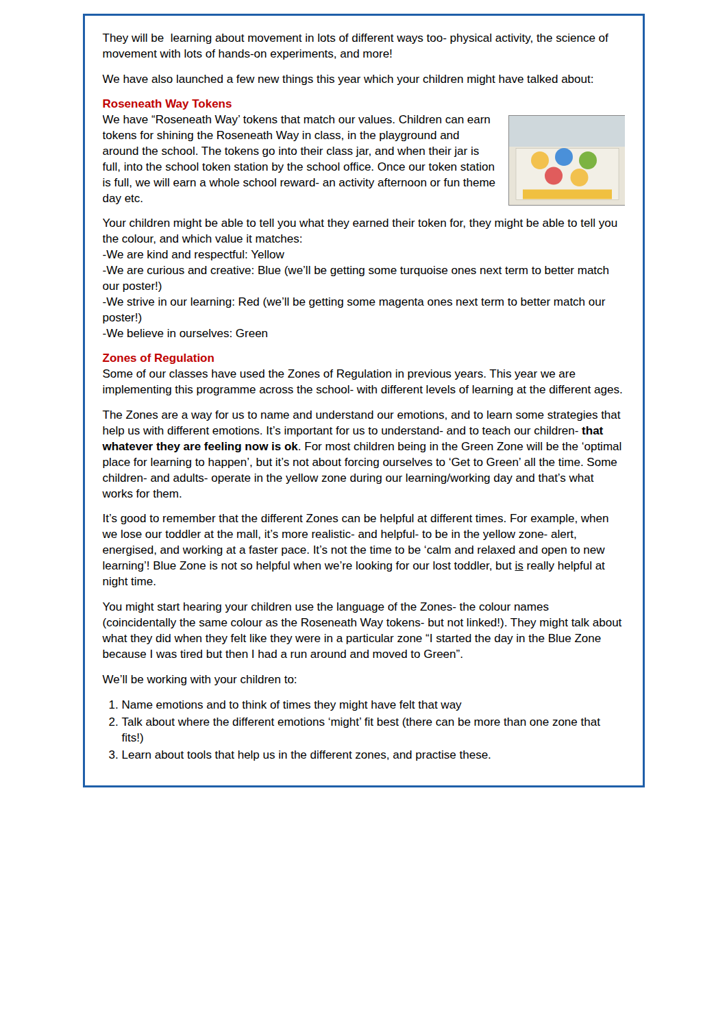They will be learning about movement in lots of different ways too- physical activity, the science of movement with lots of hands-on experiments, and more!
We have also launched a few new things this year which your children might have talked about:
Roseneath Way Tokens
We have “Roseneath Way’ tokens that match our values. Children can earn tokens for shining the Roseneath Way in class, in the playground and around the school. The tokens go into their class jar, and when their jar is full, into the school token station by the school office. Once our token station is full, we will earn a whole school reward- an activity afternoon or fun theme day etc.
Your children might be able to tell you what they earned their token for, they might be able to tell you the colour, and which value it matches:
-We are kind and respectful: Yellow
-We are curious and creative: Blue (we’ll be getting some turquoise ones next term to better match our poster!)
-We strive in our learning: Red (we’ll be getting some magenta ones next term to better match our poster!)
-We believe in ourselves: Green
Zones of Regulation
Some of our classes have used the Zones of Regulation in previous years. This year we are implementing this programme across the school- with different levels of learning at the different ages.
The Zones are a way for us to name and understand our emotions, and to learn some strategies that help us with different emotions. It’s important for us to understand- and to teach our children- that whatever they are feeling now is ok. For most children being in the Green Zone will be the ‘optimal place for learning to happen’, but it’s not about forcing ourselves to ‘Get to Green’ all the time. Some children- and adults- operate in the yellow zone during our learning/working day and that’s what works for them.
It’s good to remember that the different Zones can be helpful at different times. For example, when we lose our toddler at the mall, it’s more realistic- and helpful- to be in the yellow zone- alert, energised, and working at a faster pace. It’s not the time to be ‘calm and relaxed and open to new learning’! Blue Zone is not so helpful when we’re looking for our lost toddler, but is really helpful at night time.
You might start hearing your children use the language of the Zones- the colour names (coincidentally the same colour as the Roseneath Way tokens- but not linked!). They might talk about what they did when they felt like they were in a particular zone “I started the day in the Blue Zone because I was tired but then I had a run around and moved to Green”.
We’ll be working with your children to:
Name emotions and to think of times they might have felt that way
Talk about where the different emotions ‘might’ fit best (there can be more than one zone that fits!)
Learn about tools that help us in the different zones, and practise these.